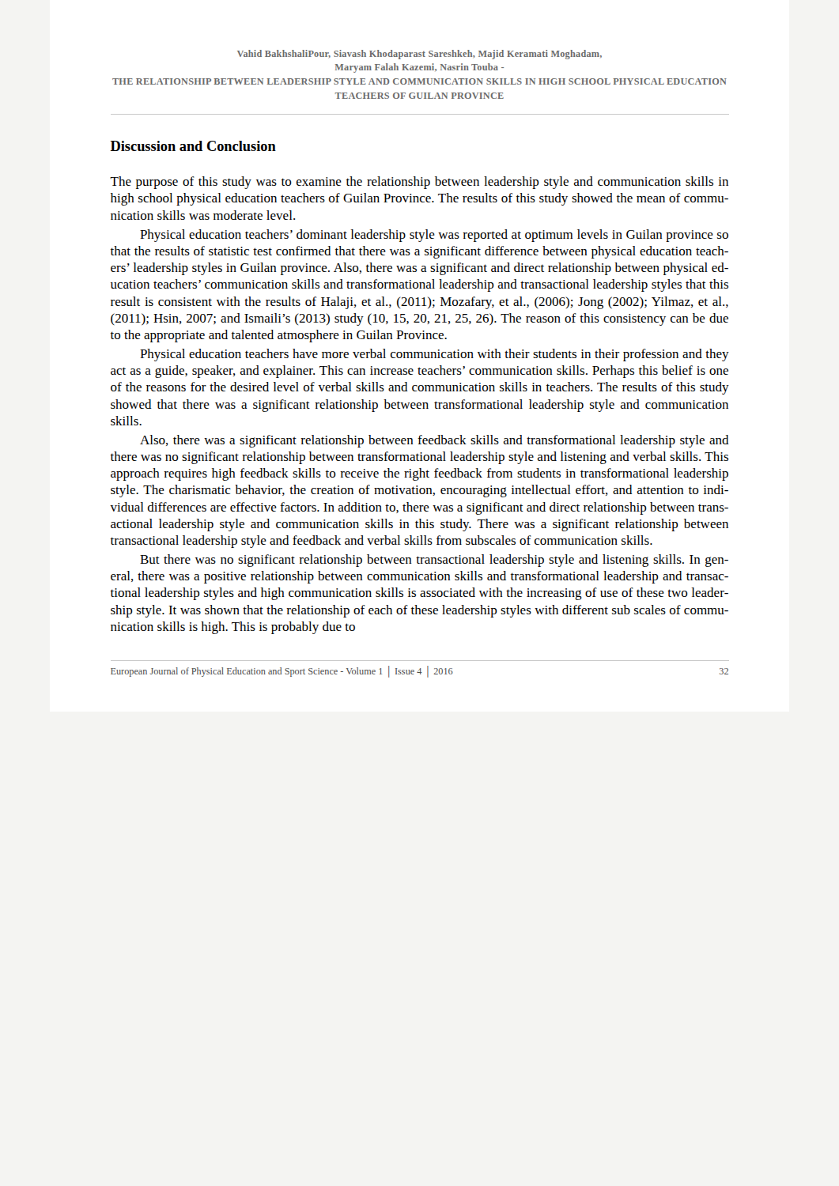Vahid BakhshaliPour, Siavash Khodaparast Sareshkeh, Majid Keramati Moghadam,
Maryam Falah Kazemi, Nasrin Touba -
The relationship between leadership style and communication skills in high school physical education teachers of Guilan province
Discussion and Conclusion
The purpose of this study was to examine the relationship between leadership style and communication skills in high school physical education teachers of Guilan Province. The results of this study showed the mean of communication skills was moderate level.
Physical education teachers’ dominant leadership style was reported at optimum levels in Guilan province so that the results of statistic test confirmed that there was a significant difference between physical education teachers’ leadership styles in Guilan province. Also, there was a significant and direct relationship between physical education teachers’ communication skills and transformational leadership and transactional leadership styles that this result is consistent with the results of Halaji, et al., (2011); Mozafary, et al., (2006); Jong (2002); Yilmaz, et al., (2011); Hsin, 2007; and Ismaili’s (2013) study (10, 15, 20, 21, 25, 26). The reason of this consistency can be due to the appropriate and talented atmosphere in Guilan Province.
Physical education teachers have more verbal communication with their students in their profession and they act as a guide, speaker, and explainer. This can increase teachers’ communication skills. Perhaps this belief is one of the reasons for the desired level of verbal skills and communication skills in teachers. The results of this study showed that there was a significant relationship between transformational leadership style and communication skills.
Also, there was a significant relationship between feedback skills and transformational leadership style and there was no significant relationship between transformational leadership style and listening and verbal skills. This approach requires high feedback skills to receive the right feedback from students in transformational leadership style. The charismatic behavior, the creation of motivation, encouraging intellectual effort, and attention to individual differences are effective factors. In addition to, there was a significant and direct relationship between transactional leadership style and communication skills in this study. There was a significant relationship between transactional leadership style and feedback and verbal skills from subscales of communication skills.
But there was no significant relationship between transactional leadership style and listening skills. In general, there was a positive relationship between communication skills and transformational leadership and transactional leadership styles and high communication skills is associated with the increasing of use of these two leadership style. It was shown that the relationship of each of these leadership styles with different sub scales of communication skills is high. This is probably due to
European Journal of Physical Education and Sport Science - Volume 1 │ Issue 4 │ 2016 32